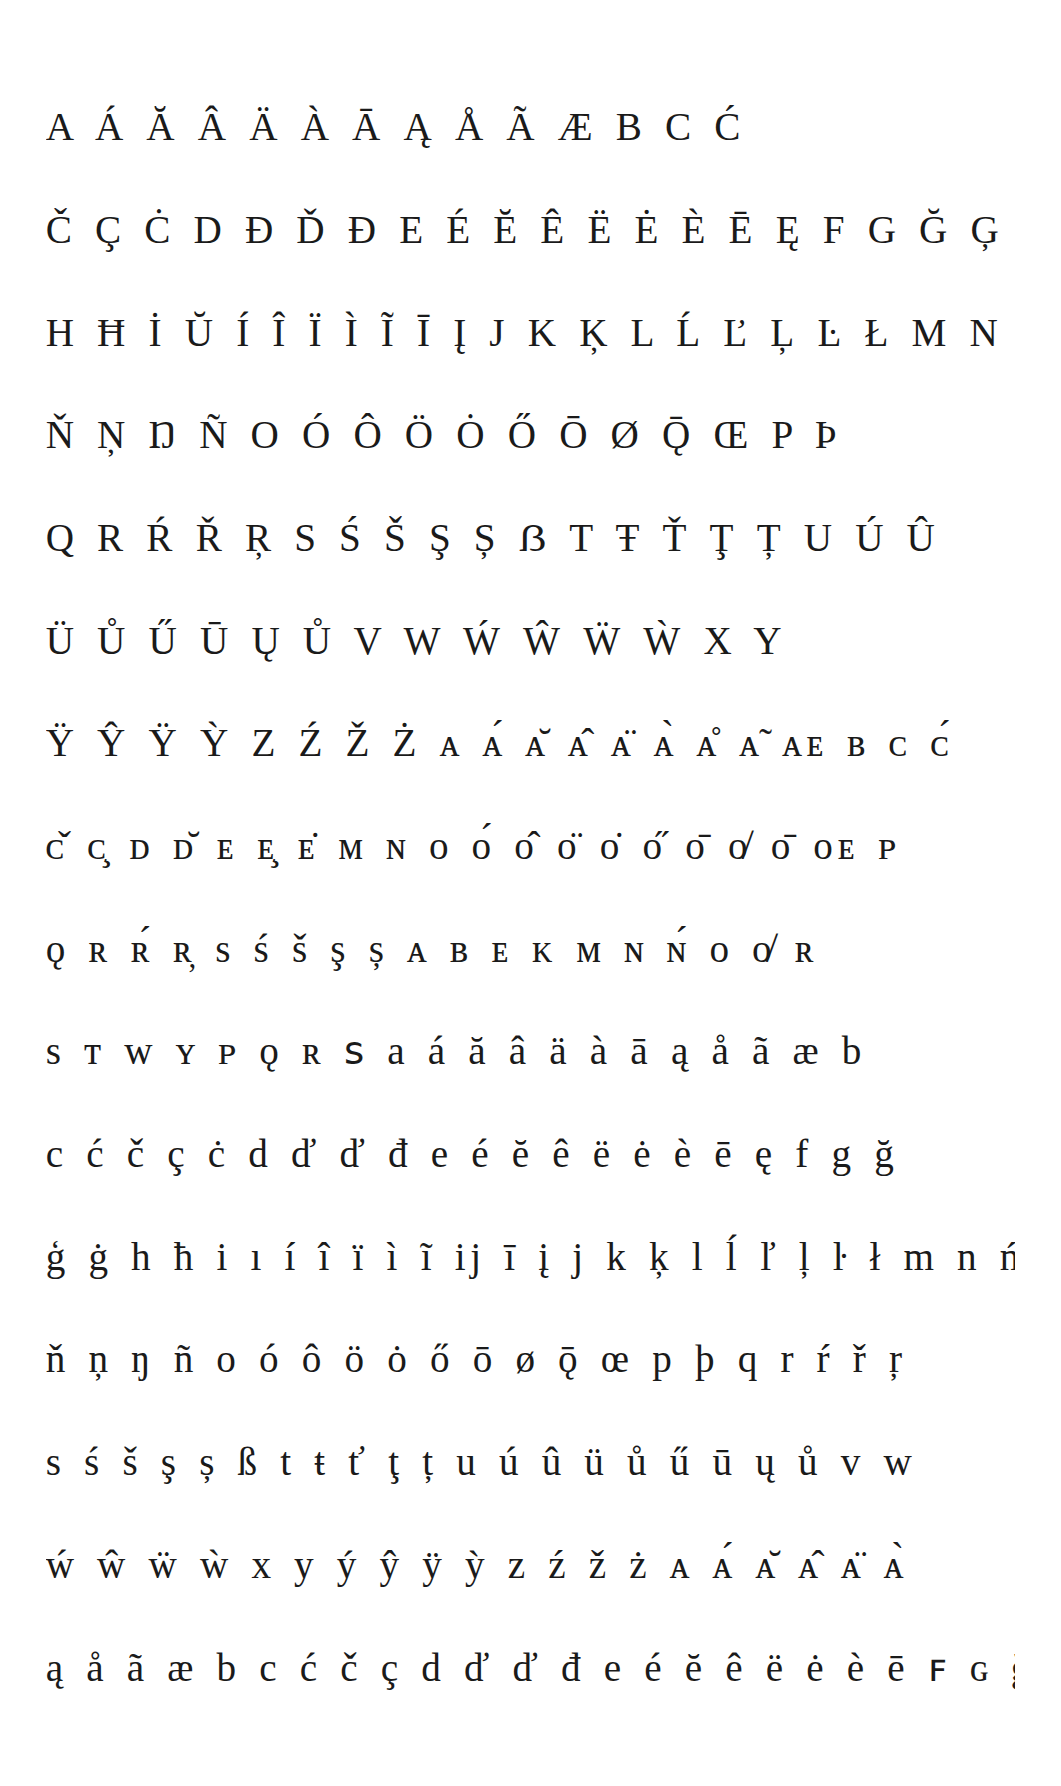A Á Ă Â Ä À Ā Ą Å Ã Æ B C Ć
Č Ç Ċ D Đ Ď Ð E É Ĕ Ê Ë Ė È Ē Ę F G Ğ Ģ Ġ
H Ħ İ Ŭ Í Î Ï Ì Ĩ Ī Į J K Ķ L Ĺ Ľ Ļ Ŀ Ł M N Ń
Ň Ņ Ŋ Ñ O Ó Ô Ö Ȯ Ő Ō Ø Ǭ Œ P Þ
Q R Ŕ Ř Ŗ S Ś Š Ş Ș ẞ T Ŧ Ť Ţ Ț U Ú Û
Ü Ů Ű Ū Ų Ů V W Ẃ Ŵ Ẅ Ẁ X Y
Ÿ Ŷ Ÿ Ỳ Z Ź Ž Ż ᴀ ᴀ́ ᴀ̆ ᴀ̂ ᴀ̈ ᴀ̀ ᴀ̊ ᴀ̃ ᴀᴇ ʙ ᴄ ᴄ́
ᴄ̌ ᴄ̧ ᴅ ᴅ̆ ᴇ ᴇ̧ ᴇ̇ ᴍ ɴ ᴏ ᴏ́ ᴏ̂ ᴏ̈ ᴏ̇ ᴏ̋ ᴏ̄ ᴏ̸ ᴏ̄ ᴏᴇ ᴘ
ǫ ʀ ʀ́ ʀ̦ s ś š ş ș ᴀ ʙ ᴇ ᴋ ᴍ ɴ ɴ́ ᴏ ᴏ̸ ʀ
s т ᴡ ʏ ᴘ ǫ ʀ ꜱ a á ă â ä à ā ą å ã æ b
c ć č ç ċ d ď ď đ e é ĕ ê ë ė è ē ę f g ğ
ģ ġ h ħ i ı í î ï ì ĩ ij ī į j k ķ l ĺ ľ ļ ŀ ł m n ń
ň ņ ŋ ñ o ó ô ö ȯ ő ō ø ǭ œ p þ q r ŕ ř ŗ
s ś š ş ș ß t ŧ ť ţ ț u ú û ü ů ű ū ų ů v w
ẃ ŵ ẅ ẁ x y ý ŷ ÿ ỳ z ź ž ż ᴀ ᴀ́ ᴀ̆ ᴀ̂ ᴀ̈ ᴀ̀
ą å ã æ b c ć č ç d ď ď đ e é ĕ ê ë ė è ē ꜰ ɢ ğ ģ